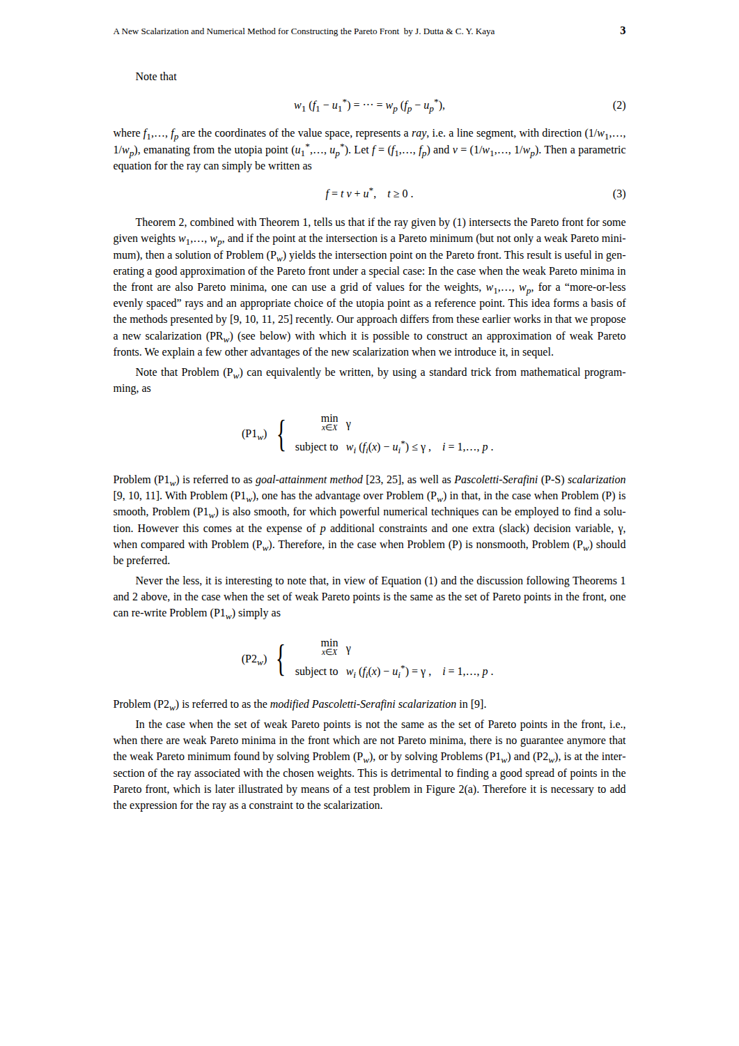A New Scalarization and Numerical Method for Constructing the Pareto Front by J. Dutta & C. Y. Kaya 3
Note that
w1 (f1 − u1*) = ··· = wp (fp − up*), (2)
where f1,…, fp are the coordinates of the value space, represents a ray, i.e. a line segment, with direction (1/w1,…, 1/wp), emanating from the utopia point (u1*,…, up*). Let f = (f1,…, fp) and v = (1/w1,…, 1/wp). Then a parametric equation for the ray can simply be written as
f = t v + u*, t ≥ 0 . (3)
Theorem 2, combined with Theorem 1, tells us that if the ray given by (1) intersects the Pareto front for some given weights w1,…, wp, and if the point at the intersection is a Pareto minimum (but not only a weak Pareto minimum), then a solution of Problem (Pw) yields the intersection point on the Pareto front. This result is useful in generating a good approximation of the Pareto front under a special case: In the case when the weak Pareto minima in the front are also Pareto minima, one can use a grid of values for the weights, w1,…, wp, for a “more-or-less evenly spaced” rays and an appropriate choice of the utopia point as a reference point. This idea forms a basis of the methods presented by [9, 10, 11, 25] recently. Our approach differs from these earlier works in that we propose a new scalarization (PRw) (see below) with which it is possible to construct an approximation of weak Pareto fronts. We explain a few other advantages of the new scalarization when we introduce it, in sequel.
Note that Problem (Pw) can equivalently be written, by using a standard trick from mathematical programming, as
(P1w) {
| min x ∈ X | γ |
| subject to | w i ( f i ( x ) − u i * ) ≤ γ , i = 1,…, p . |
Problem (P1w) is referred to as goal-attainment method [23, 25], as well as Pascoletti-Serafini (P-S) scalarization [9, 10, 11]. With Problem (P1w), one has the advantage over Problem (Pw) in that, in the case when Problem (P) is smooth, Problem (P1w) is also smooth, for which powerful numerical techniques can be employed to find a solution. However this comes at the expense of p additional constraints and one extra (slack) decision variable, γ, when compared with Problem (Pw). Therefore, in the case when Problem (P) is nonsmooth, Problem (Pw) should be preferred.
Never the less, it is interesting to note that, in view of Equation (1) and the discussion following Theorems 1 and 2 above, in the case when the set of weak Pareto points is the same as the set of Pareto points in the front, one can re-write Problem (P1w) simply as
(P2w) {
| min x ∈ X | γ |
| subject to | w i ( f i ( x ) − u i * ) = γ , i = 1,…, p . |
Problem (P2w) is referred to as the modified Pascoletti-Serafini scalarization in [9].
In the case when the set of weak Pareto points is not the same as the set of Pareto points in the front, i.e., when there are weak Pareto minima in the front which are not Pareto minima, there is no guarantee anymore that the weak Pareto minimum found by solving Problem (Pw), or by solving Problems (P1w) and (P2w), is at the intersection of the ray associated with the chosen weights. This is detrimental to finding a good spread of points in the Pareto front, which is later illustrated by means of a test problem in Figure 2(a). Therefore it is necessary to add the expression for the ray as a constraint to the scalarization.